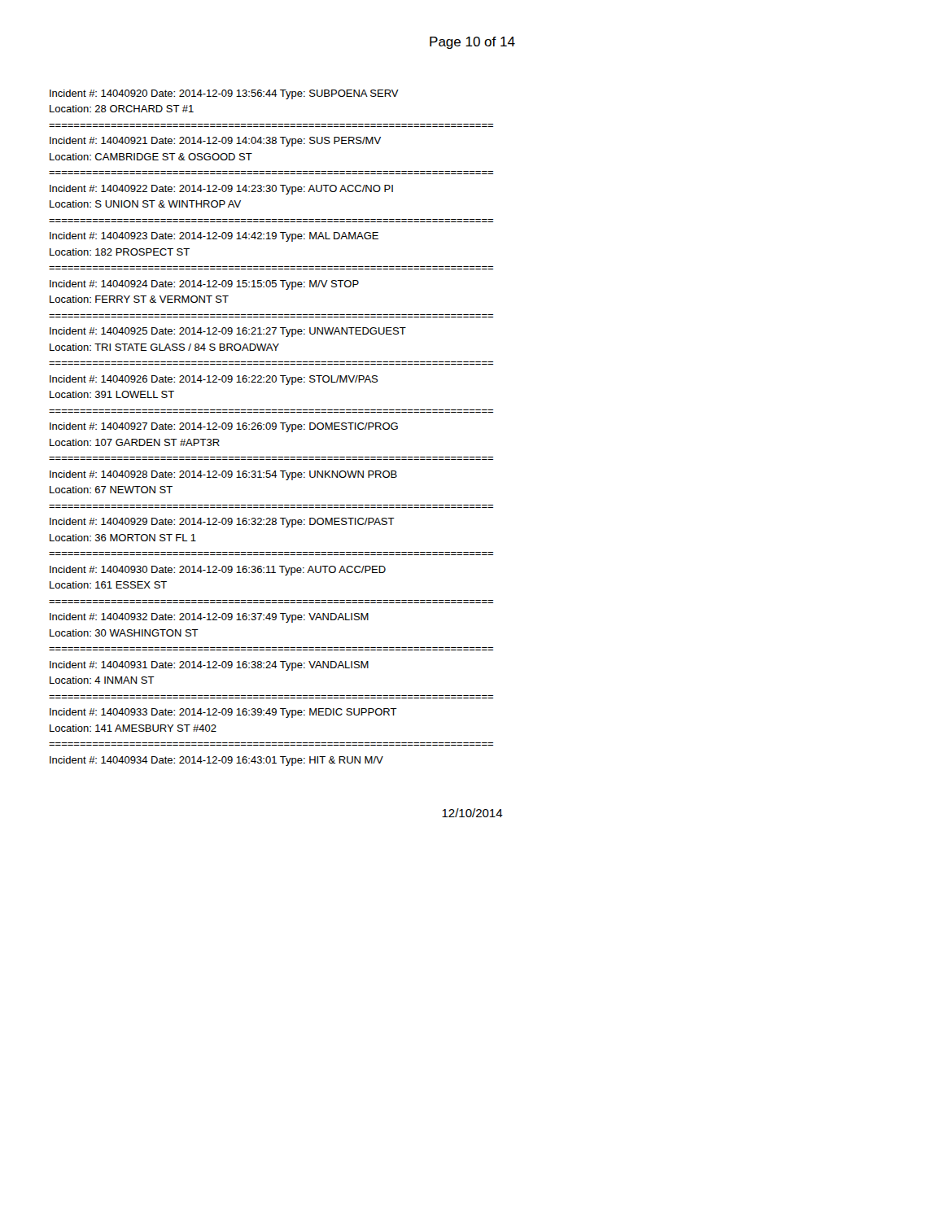Page 10 of 14
Incident #: 14040920 Date: 2014-12-09 13:56:44 Type: SUBPOENA SERV Location: 28 ORCHARD ST #1 ======================================================================== Incident #: 14040921 Date: 2014-12-09 14:04:38 Type: SUS PERS/MV Location: CAMBRIDGE ST & OSGOOD ST ======================================================================== Incident #: 14040922 Date: 2014-12-09 14:23:30 Type: AUTO ACC/NO PI Location: S UNION ST & WINTHROP AV ======================================================================== Incident #: 14040923 Date: 2014-12-09 14:42:19 Type: MAL DAMAGE Location: 182 PROSPECT ST ======================================================================== Incident #: 14040924 Date: 2014-12-09 15:15:05 Type: M/V STOP Location: FERRY ST & VERMONT ST ======================================================================== Incident #: 14040925 Date: 2014-12-09 16:21:27 Type: UNWANTEDGUEST Location: TRI STATE GLASS / 84 S BROADWAY ======================================================================== Incident #: 14040926 Date: 2014-12-09 16:22:20 Type: STOL/MV/PAS Location: 391 LOWELL ST ======================================================================== Incident #: 14040927 Date: 2014-12-09 16:26:09 Type: DOMESTIC/PROG Location: 107 GARDEN ST #APT3R ======================================================================== Incident #: 14040928 Date: 2014-12-09 16:31:54 Type: UNKNOWN PROB Location: 67 NEWTON ST ======================================================================== Incident #: 14040929 Date: 2014-12-09 16:32:28 Type: DOMESTIC/PAST Location: 36 MORTON ST FL 1 ======================================================================== Incident #: 14040930 Date: 2014-12-09 16:36:11 Type: AUTO ACC/PED Location: 161 ESSEX ST ======================================================================== Incident #: 14040932 Date: 2014-12-09 16:37:49 Type: VANDALISM Location: 30 WASHINGTON ST ======================================================================== Incident #: 14040931 Date: 2014-12-09 16:38:24 Type: VANDALISM Location: 4 INMAN ST ======================================================================== Incident #: 14040933 Date: 2014-12-09 16:39:49 Type: MEDIC SUPPORT Location: 141 AMESBURY ST #402 ======================================================================== Incident #: 14040934 Date: 2014-12-09 16:43:01 Type: HIT & RUN M/V
12/10/2014